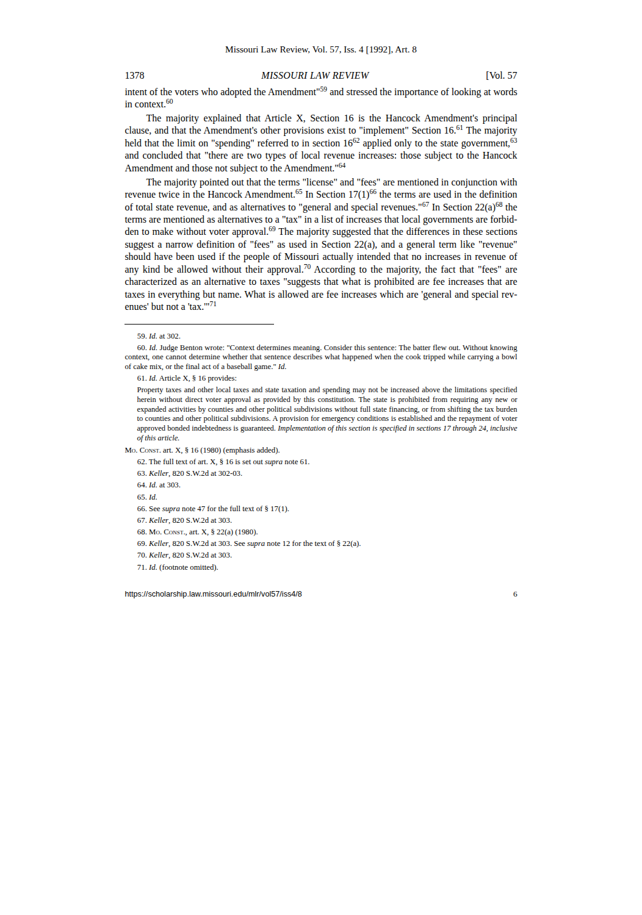Missouri Law Review, Vol. 57, Iss. 4 [1992], Art. 8
1378 MISSOURI LAW REVIEW [Vol. 57
intent of the voters who adopted the Amendment"59 and stressed the importance of looking at words in context.60
The majority explained that Article X, Section 16 is the Hancock Amendment's principal clause, and that the Amendment's other provisions exist to "implement" Section 16.61 The majority held that the limit on "spending" referred to in section 1662 applied only to the state government,63 and concluded that "there are two types of local revenue increases: those subject to the Hancock Amendment and those not subject to the Amendment."64
The majority pointed out that the terms "license" and "fees" are mentioned in conjunction with revenue twice in the Hancock Amendment.65 In Section 17(1)66 the terms are used in the definition of total state revenue, and as alternatives to "general and special revenues."67 In Section 22(a)68 the terms are mentioned as alternatives to a "tax" in a list of increases that local governments are forbidden to make without voter approval.69 The majority suggested that the differences in these sections suggest a narrow definition of "fees" as used in Section 22(a), and a general term like "revenue" should have been used if the people of Missouri actually intended that no increases in revenue of any kind be allowed without their approval.70 According to the majority, the fact that "fees" are characterized as an alternative to taxes "suggests that what is prohibited are fee increases that are taxes in everything but name. What is allowed are fee increases which are 'general and special revenues' but not a 'tax.'"71
59. Id. at 302.
60. Id. Judge Benton wrote: "Context determines meaning. Consider this sentence: The batter flew out. Without knowing context, one cannot determine whether that sentence describes what happened when the cook tripped while carrying a bowl of cake mix, or the final act of a baseball game." Id.
61. Id. Article X, § 16 provides:
Property taxes and other local taxes and state taxation and spending may not be increased above the limitations specified herein without direct voter approval as provided by this constitution. The state is prohibited from requiring any new or expanded activities by counties and other political subdivisions without full state financing, or from shifting the tax burden to counties and other political subdivisions. A provision for emergency conditions is established and the repayment of voter approved bonded indebtedness is guaranteed. Implementation of this section is specified in sections 17 through 24, inclusive of this article.
Mo. Const. art. X, § 16 (1980) (emphasis added).
62. The full text of art. X, § 16 is set out supra note 61.
63. Keller, 820 S.W.2d at 302-03.
64. Id. at 303.
65. Id.
66. See supra note 47 for the full text of § 17(1).
67. Keller, 820 S.W.2d at 303.
68. Mo. Const., art. X, § 22(a) (1980).
69. Keller, 820 S.W.2d at 303. See supra note 12 for the text of § 22(a).
70. Keller, 820 S.W.2d at 303.
71. Id. (footnote omitted).
https://scholarship.law.missouri.edu/mlr/vol57/iss4/8 6